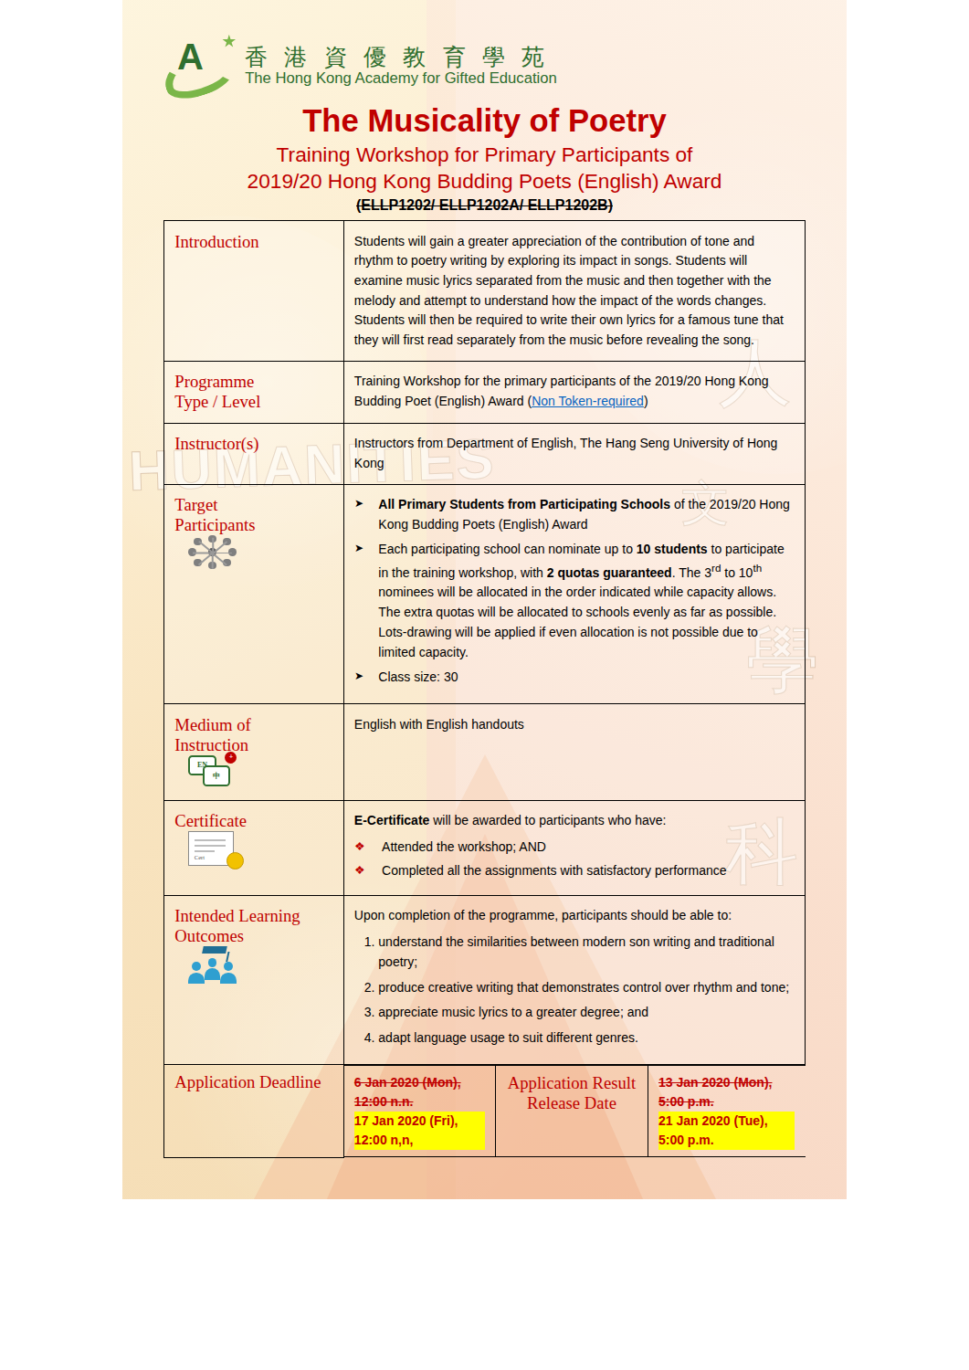HUMANITIES
人
文
學
科
A
香 港 資 優 教 育 學 苑
The Hong Kong Academy for Gifted Education
The Musicality of Poetry
Training Workshop for Primary Participants of
2019/20 Hong Kong Budding Poets (English) Award
(ELLP1202/ ELLP1202A/ ELLP1202B)
| Introduction | Students will gain a greater appreciation of the contribution of tone and rhythm to poetry writing by exploring its impact in songs. Students will examine music lyrics separated from the music and then together with the melody and attempt to understand how the impact of the words changes. Students will then be required to write their own lyrics for a famous tune that they will first read separately from the music before revealing the song. |
| Programme Type / Level | Training Workshop for the primary participants of the 2019/20 Hong Kong Budding Poet (English) Award ( Non Token-required ) |
| Instructor(s) | Instructors from Department of English, The Hang Seng University of Hong Kong |
| Target Participants | All Primary Students from Participating Schools of the 2019/20 Hong Kong Budding Poets (English) Award Each participating school can nominate up to 10 students to participate in the training workshop, with 2 quotas guaranteed . The 3 rd to 10 th nominees will be allocated in the order indicated while capacity allows. The extra quotas will be allocated to schools evenly as far as possible. Lots-drawing will be applied if even allocation is not possible due to limited capacity. Class size: 30 |
| Medium of Instruction EN 中 + | English with English handouts |
| Certificate Cert | E-Certificate will be awarded to participants who have: Attended the workshop; AND Completed all the assignments with satisfactory performance |
| Intended Learning Outcomes | Upon completion of the programme, participants should be able to: understand the similarities between modern son writing and traditional poetry; produce creative writing that demonstrates control over rhythm and tone; appreciate music lyrics to a greater degree; and adapt language usage to suit different genres. |
| Application Deadline | / 6 Jan 2020 (Mon), 12:00 n.n. 17 Jan 2020 (Fri), 12:00 n,n, / Application Result Release Date / 13 Jan 2020 (Mon), 5:00 p.m. 21 Jan 2020 (Tue), 5:00 p.m. / |